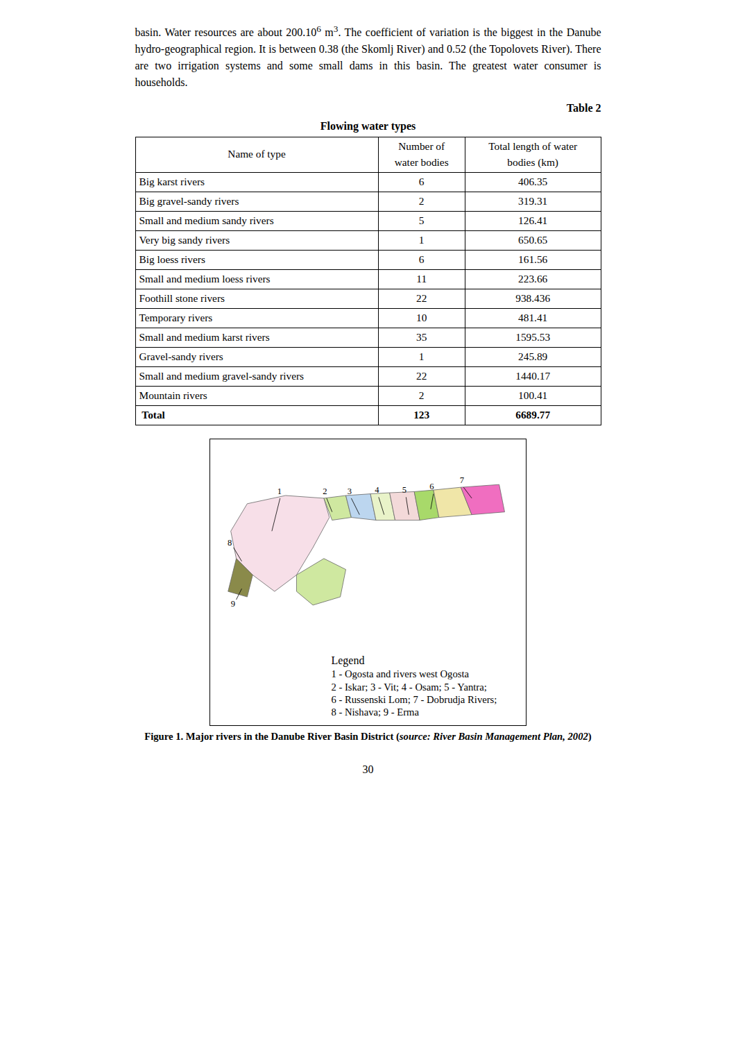basin. Water resources are about 200.106 m3. The coefficient of variation is the biggest in the Danube hydro-geographical region. It is between 0.38 (the Skomlj River) and 0.52 (the Topolovets River). There are two irrigation systems and some small dams in this basin. The greatest water consumer is households.
Table 2
Flowing water types
| Name of type | Number of water bodies | Total length of water bodies (km) |
| --- | --- | --- |
| Big karst rivers | 6 | 406.35 |
| Big gravel-sandy rivers | 2 | 319.31 |
| Small and medium sandy rivers | 5 | 126.41 |
| Very big sandy rivers | 1 | 650.65 |
| Big loess rivers | 6 | 161.56 |
| Small and medium loess rivers | 11 | 223.66 |
| Foothill stone rivers | 22 | 938.436 |
| Temporary rivers | 10 | 481.41 |
| Small and medium karst rivers | 35 | 1595.53 |
| Gravel-sandy rivers | 1 | 245.89 |
| Small and medium gravel-sandy rivers | 22 | 1440.17 |
| Mountain rivers | 2 | 100.41 |
| Total | 123 | 6689.77 |
1 2 3 4 5 6 7 8 9
Legend
1 - Ogosta and rivers west Ogosta
2 - Iskar; 3 - Vit; 4 - Osam; 5 - Yantra;
6 - Russenski Lom; 7 - Dobrudja Rivers;
8 - Nishava; 9 - Erma
Figure 1. Major rivers in the Danube River Basin District (source: River Basin Management Plan, 2002)
30